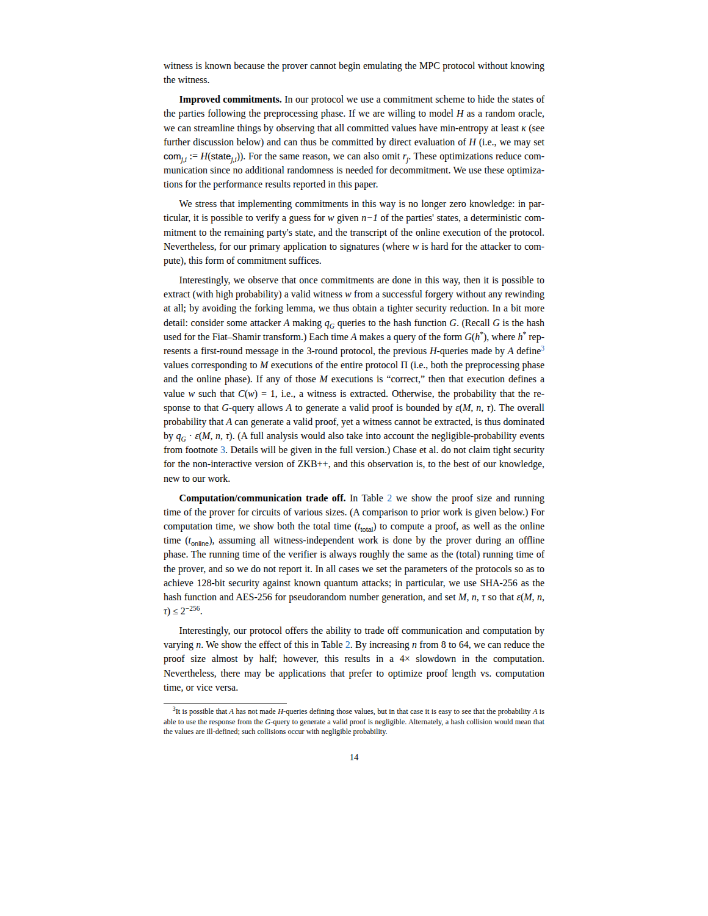witness is known because the prover cannot begin emulating the MPC protocol without knowing the witness.
Improved commitments. In our protocol we use a commitment scheme to hide the states of the parties following the preprocessing phase. If we are willing to model H as a random oracle, we can streamline things by observing that all committed values have min-entropy at least κ (see further discussion below) and can thus be committed by direct evaluation of H (i.e., we may set comj,i := H(statej,i)). For the same reason, we can also omit rj. These optimizations reduce communication since no additional randomness is needed for decommitment. We use these optimizations for the performance results reported in this paper.
We stress that implementing commitments in this way is no longer zero knowledge: in particular, it is possible to verify a guess for w given n−1 of the parties' states, a deterministic commitment to the remaining party's state, and the transcript of the online execution of the protocol. Nevertheless, for our primary application to signatures (where w is hard for the attacker to compute), this form of commitment suffices.
Interestingly, we observe that once commitments are done in this way, then it is possible to extract (with high probability) a valid witness w from a successful forgery without any rewinding at all; by avoiding the forking lemma, we thus obtain a tighter security reduction. In a bit more detail: consider some attacker A making qG queries to the hash function G. (Recall G is the hash used for the Fiat–Shamir transform.) Each time A makes a query of the form G(h*), where h* represents a first-round message in the 3-round protocol, the previous H-queries made by A define3 values corresponding to M executions of the entire protocol Π (i.e., both the preprocessing phase and the online phase). If any of those M executions is “correct,” then that execution defines a value w such that C(w) = 1, i.e., a witness is extracted. Otherwise, the probability that the response to that G-query allows A to generate a valid proof is bounded by ε(M, n, τ). The overall probability that A can generate a valid proof, yet a witness cannot be extracted, is thus dominated by qG · ε(M, n, τ). (A full analysis would also take into account the negligible-probability events from footnote 3. Details will be given in the full version.) Chase et al. do not claim tight security for the non-interactive version of ZKB++, and this observation is, to the best of our knowledge, new to our work.
Computation/communication trade off. In Table 2 we show the proof size and running time of the prover for circuits of various sizes. (A comparison to prior work is given below.) For computation time, we show both the total time (ttotal) to compute a proof, as well as the online time (tonline), assuming all witness-independent work is done by the prover during an offline phase. The running time of the verifier is always roughly the same as the (total) running time of the prover, and so we do not report it. In all cases we set the parameters of the protocols so as to achieve 128-bit security against known quantum attacks; in particular, we use SHA-256 as the hash function and AES-256 for pseudorandom number generation, and set M, n, τ so that ε(M, n, τ) ≤ 2−256.
Interestingly, our protocol offers the ability to trade off communication and computation by varying n. We show the effect of this in Table 2. By increasing n from 8 to 64, we can reduce the proof size almost by half; however, this results in a 4× slowdown in the computation. Nevertheless, there may be applications that prefer to optimize proof length vs. computation time, or vice versa.
3It is possible that A has not made H-queries defining those values, but in that case it is easy to see that the probability A is able to use the response from the G-query to generate a valid proof is negligible. Alternately, a hash collision would mean that the values are ill-defined; such collisions occur with negligible probability.
14